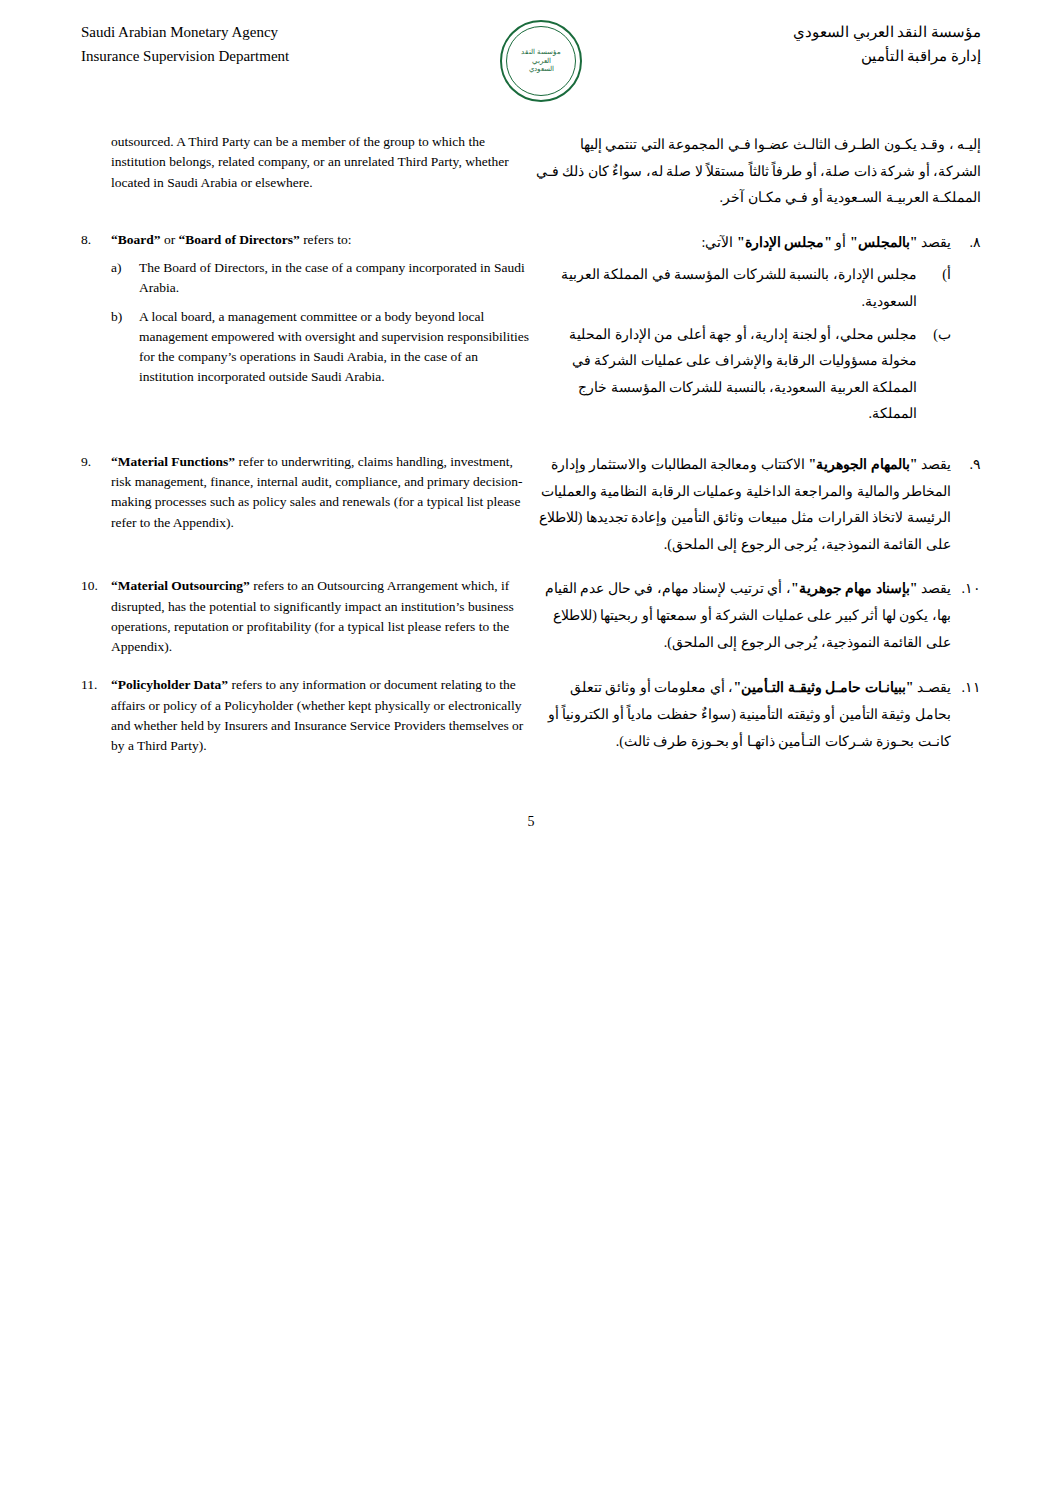Saudi Arabian Monetary Agency
Insurance Supervision Department
مؤسسة النقد
العربي
السعودي
مؤسسة النقد العربي السعودي
إدارة مراقبة التأمين
| outsourced. A Third Party can be a member of the group to which the institution belongs, related company, or an unrelated Third Party, whether located in Saudi Arabia or elsewhere. | إليـه ، وقـد يكـون الطـرف الثالـث عضـوا فـي المجموعة التي تنتمي إليها الشركة، أو شركة ذات صلة، أو طرفاً ثالثاً مستقلاً لا صلة له، سواءٌ كان ذلك فـي المملكـة العربيـة السـعودية أو فـي مكـان آخر. |
| 8. “Board” or “Board of Directors” refers to: a) The Board of Directors, in the case of a company incorporated in Saudi Arabia. b) A local board, a management committee or a body beyond local management empowered with oversight and supervision responsibilities for the company’s operations in Saudi Arabia, in the case of an institution incorporated outside Saudi Arabia. | ٨. يقصد "بالمجلس" أو "مجلس الإدارة" الآتي: أ) مجلس الإدارة، بالنسبة للشركات المؤسسة في المملكة العربية السعودية. ب) مجلس محلي، أو لجنة إدارية، أو جهة أعلى من الإدارة المحلية مخولة مسؤوليات الرقابة والإشراف على عمليات الشركة في المملكة العربية السعودية، بالنسبة للشركات المؤسسة خارج المملكة. |
| 9. “Material Functions” refer to underwriting, claims handling, investment, risk management, finance, internal audit, compliance, and primary decision-making processes such as policy sales and renewals (for a typical list please refer to the Appendix). | ٩. يقصد "بالمهام الجوهرية" الاكتتاب ومعالجة المطالبات والاستثمار وإدارة المخاطر والمالية والمراجعة الداخلية وعمليات الرقابة النظامية والعمليات الرئيسة لاتخاذ القرارات مثل مبيعات وثائق التأمين وإعادة تجديدها (للاطلاع على القائمة النموذجية، يُرجى الرجوع إلى الملحق). |
| 10. “Material Outsourcing” refers to an Outsourcing Arrangement which, if disrupted, has the potential to significantly impact an institution’s business operations, reputation or profitability (for a typical list please refers to the Appendix). | ١٠. يقصد "بإسناد مهام جوهرية" ، أي ترتيب لإسناد مهام، في حال عدم القيام بها، يكون لها أثر كبير على عمليات الشركة أو سمعتها أو ربحيتها (للاطلاع على القائمة النموذجية، يُرجى الرجوع إلى الملحق). |
| 11. “Policyholder Data” refers to any information or document relating to the affairs or policy of a Policyholder (whether kept physically or electronically and whether held by Insurers and Insurance Service Providers themselves or by a Third Party). | ١١. يقصـد "ببيانـات حامـل وثيقـة التـأمين" ، أي معلومات أو وثائق تتعلق بحامل وثيقة التأمين أو وثيقته التأمينية (سواءٌ حفظت مادياً أو الكترونياً أو كانـت بحـوزة شـركات التـأمين ذاتهـا أو بحـوزة طرف ثالث). |
5